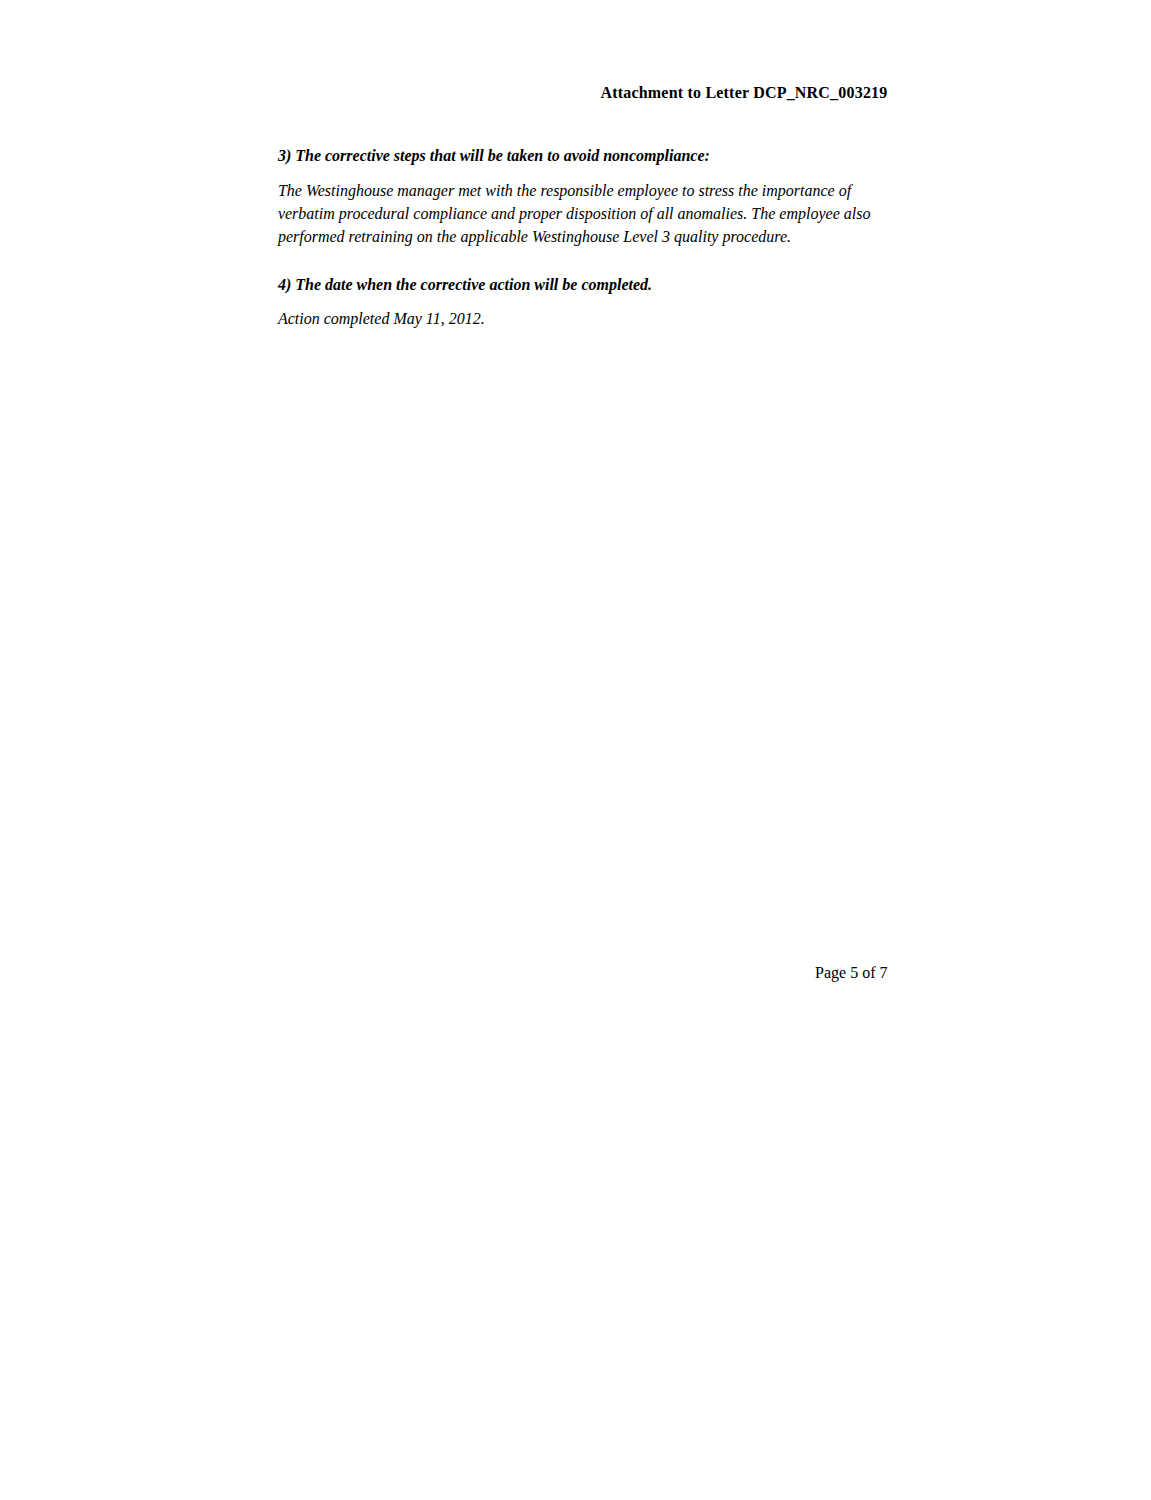Attachment to Letter DCP_NRC_003219
3) The corrective steps that will be taken to avoid noncompliance:
The Westinghouse manager met with the responsible employee to stress the importance of verbatim procedural compliance and proper disposition of all anomalies. The employee also performed retraining on the applicable Westinghouse Level 3 quality procedure.
4) The date when the corrective action will be completed.
Action completed May 11, 2012.
Page 5 of 7